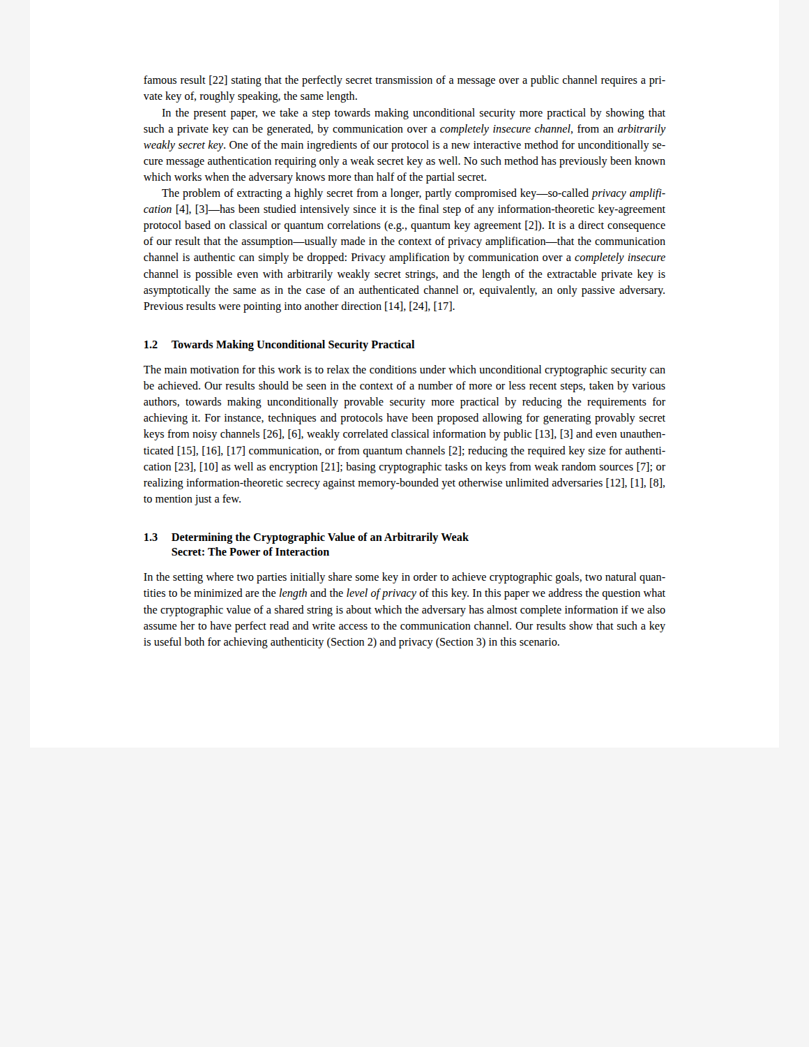famous result [22] stating that the perfectly secret transmission of a message over a public channel requires a private key of, roughly speaking, the same length.
In the present paper, we take a step towards making unconditional security more practical by showing that such a private key can be generated, by communication over a completely insecure channel, from an arbitrarily weakly secret key. One of the main ingredients of our protocol is a new interactive method for unconditionally secure message authentication requiring only a weak secret key as well. No such method has previously been known which works when the adversary knows more than half of the partial secret.
The problem of extracting a highly secret from a longer, partly compromised key—so-called privacy amplification [4], [3]—has been studied intensively since it is the final step of any information-theoretic key-agreement protocol based on classical or quantum correlations (e.g., quantum key agreement [2]). It is a direct consequence of our result that the assumption—usually made in the context of privacy amplification—that the communication channel is authentic can simply be dropped: Privacy amplification by communication over a completely insecure channel is possible even with arbitrarily weakly secret strings, and the length of the extractable private key is asymptotically the same as in the case of an authenticated channel or, equivalently, an only passive adversary. Previous results were pointing into another direction [14], [24], [17].
1.2 Towards Making Unconditional Security Practical
The main motivation for this work is to relax the conditions under which unconditional cryptographic security can be achieved. Our results should be seen in the context of a number of more or less recent steps, taken by various authors, towards making unconditionally provable security more practical by reducing the requirements for achieving it. For instance, techniques and protocols have been proposed allowing for generating provably secret keys from noisy channels [26], [6], weakly correlated classical information by public [13], [3] and even unauthenticated [15], [16], [17] communication, or from quantum channels [2]; reducing the required key size for authentication [23], [10] as well as encryption [21]; basing cryptographic tasks on keys from weak random sources [7]; or realizing information-theoretic secrecy against memory-bounded yet otherwise unlimited adversaries [12], [1], [8], to mention just a few.
1.3 Determining the Cryptographic Value of an Arbitrarily WeakSecret: The Power of Interaction
In the setting where two parties initially share some key in order to achieve cryptographic goals, two natural quantities to be minimized are the length and the level of privacy of this key. In this paper we address the question what the cryptographic value of a shared string is about which the adversary has almost complete information if we also assume her to have perfect read and write access to the communication channel. Our results show that such a key is useful both for achieving authenticity (Section 2) and privacy (Section 3) in this scenario.